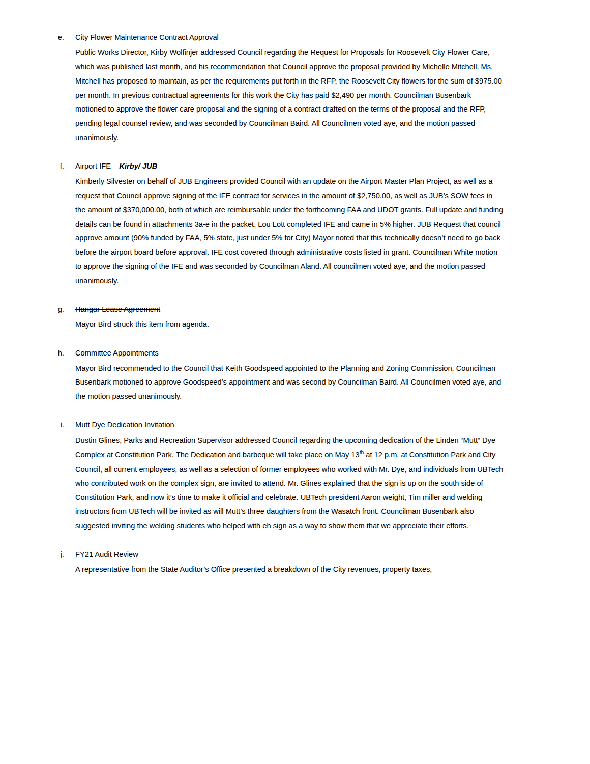City Flower Maintenance Contract Approval
Public Works Director, Kirby Wolfinjer addressed Council regarding the Request for Proposals for Roosevelt City Flower Care, which was published last month, and his recommendation that Council approve the proposal provided by Michelle Mitchell. Ms. Mitchell has proposed to maintain, as per the requirements put forth in the RFP, the Roosevelt City flowers for the sum of $975.00 per month. In previous contractual agreements for this work the City has paid $2,490 per month. Councilman Busenbark motioned to approve the flower care proposal and the signing of a contract drafted on the terms of the proposal and the RFP, pending legal counsel review, and was seconded by Councilman Baird. All Councilmen voted aye, and the motion passed unanimously.
Airport IFE – Kirby/ JUB
Kimberly Silvester on behalf of JUB Engineers provided Council with an update on the Airport Master Plan Project, as well as a request that Council approve signing of the IFE contract for services in the amount of $2,750.00, as well as JUB’s SOW fees in the amount of $370,000.00, both of which are reimbursable under the forthcoming FAA and UDOT grants. Full update and funding details can be found in attachments 3a-e in the packet. Lou Lott completed IFE and came in 5% higher. JUB Request that council approve amount (90% funded by FAA, 5% state, just under 5% for City) Mayor noted that this technically doesn’t need to go back before the airport board before approval. IFE cost covered through administrative costs listed in grant. Councilman White motion to approve the signing of the IFE and was seconded by Councilman Aland. All councilmen voted aye, and the motion passed unanimously.
Hangar Lease Agreement
Mayor Bird struck this item from agenda.
Committee Appointments
Mayor Bird recommended to the Council that Keith Goodspeed appointed to the Planning and Zoning Commission. Councilman Busenbark motioned to approve Goodspeed’s appointment and was second by Councilman Baird. All Councilmen voted aye, and the motion passed unanimously.
Mutt Dye Dedication Invitation
Dustin Glines, Parks and Recreation Supervisor addressed Council regarding the upcoming dedication of the Linden “Mutt” Dye Complex at Constitution Park. The Dedication and barbeque will take place on May 13th at 12 p.m. at Constitution Park and City Council, all current employees, as well as a selection of former employees who worked with Mr. Dye, and individuals from UBTech who contributed work on the complex sign, are invited to attend. Mr. Glines explained that the sign is up on the south side of Constitution Park, and now it’s time to make it official and celebrate. UBTech president Aaron weight, Tim miller and welding instructors from UBTech will be invited as will Mutt’s three daughters from the Wasatch front. Councilman Busenbark also suggested inviting the welding students who helped with eh sign as a way to show them that we appreciate their efforts.
FY21 Audit Review
A representative from the State Auditor’s Office presented a breakdown of the City revenues, property taxes,